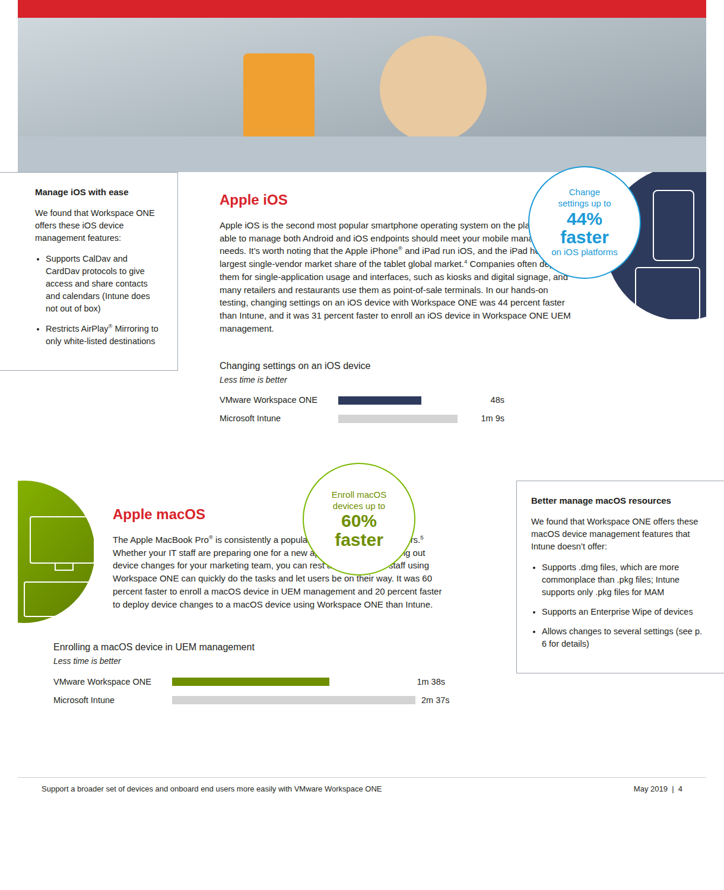Manage iOS with ease
We found that Workspace ONE offers these iOS device management features:
Supports CalDav and CardDav protocols to give access and share contacts and calendars (Intune does not out of box)
Restricts AirPlay® Mirroring to only white-listed destinations
Change
settings up to
44%
faster on iOS platforms
Apple iOS
Apple iOS is the second most popular smartphone operating system on the planet.3 Being able to manage both Android and iOS endpoints should meet your mobile management needs. It’s worth noting that the Apple iPhone® and iPad run iOS, and the iPad holds the largest single-vendor market share of the tablet global market.4 Companies often deploy them for single-application usage and interfaces, such as kiosks and digital signage, and many retailers and restaurants use them as point-of-sale terminals. In our hands-on testing, changing settings on an iOS device with Workspace ONE was 44 percent faster than Intune, and it was 31 percent faster to enroll an iOS device in Workspace ONE UEM management.
Changing settings on an iOS device
Less time is better
VMware Workspace ONE
48s
Microsoft Intune
1m 9s
Enroll macOS
devices up to
60%
faster
Better manage macOS resources
We found that Workspace ONE offers these macOS device management features that Intune doesn’t offer:
Supports .dmg files, which are more commonplace than .pkg files; Intune supports only .pkg files for MAM
Supports an Enterprise Wipe of devices
Allows changes to several settings (see p. 6 for details)
Apple macOS
The Apple MacBook Pro® is consistently a popular choice for enterprise users.5 Whether your IT staff are preparing one for a new app developer or pushing out device changes for your marketing team, you can rest assured that IT staff using Workspace ONE can quickly do the tasks and let users be on their way. It was 60 percent faster to enroll a macOS device in UEM management and 20 percent faster to deploy device changes to a macOS device using Workspace ONE than Intune.
Enrolling a macOS device in UEM management
Less time is better
VMware Workspace ONE
1m 38s
Microsoft Intune
2m 37s
Support a broader set of devices and onboard end users more easily with VMware Workspace ONE
May 2019 | 4